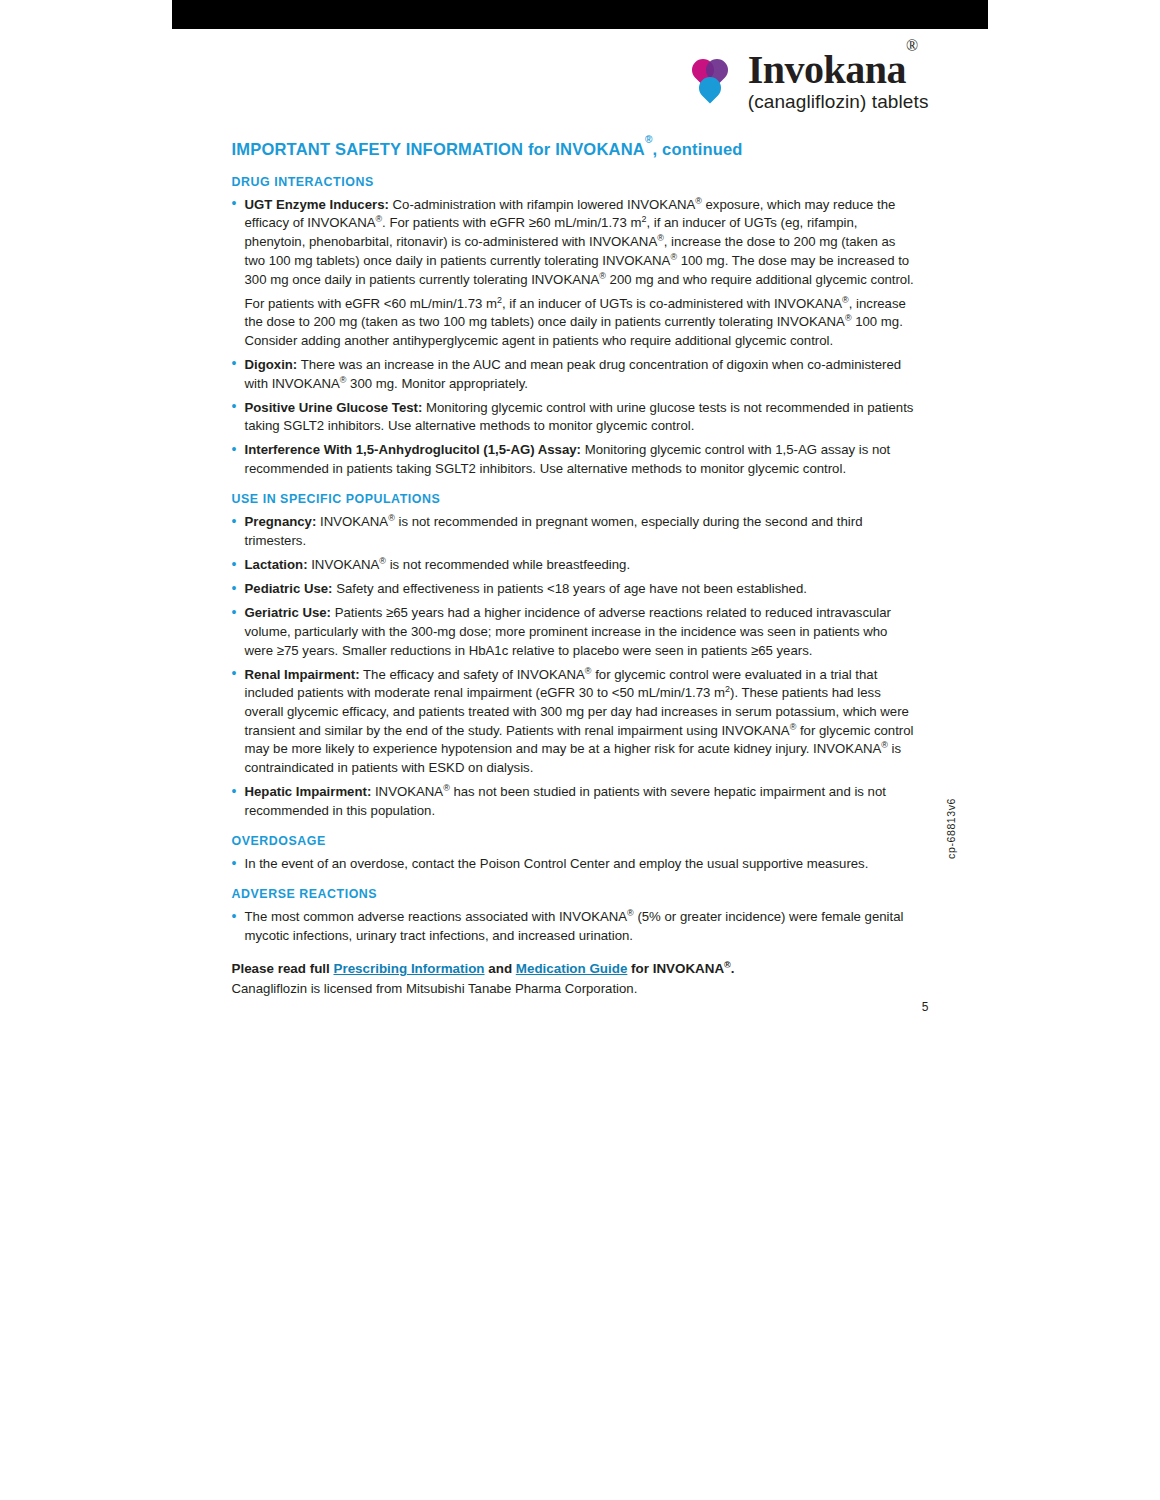Invokana®
(canagliflozin) tablets
IMPORTANT SAFETY INFORMATION for INVOKANA®, continued
Drug Interactions
UGT Enzyme Inducers: Co-administration with rifampin lowered INVOKANA® exposure, which may reduce the efficacy of INVOKANA®. For patients with eGFR ≥60 mL/min/1.73 m2, if an inducer of UGTs (eg, rifampin, phenytoin, phenobarbital, ritonavir) is co-administered with INVOKANA®, increase the dose to 200 mg (taken as two 100 mg tablets) once daily in patients currently tolerating INVOKANA® 100 mg. The dose may be increased to 300 mg once daily in patients currently tolerating INVOKANA® 200 mg and who require additional glycemic control.
For patients with eGFR <60 mL/min/1.73 m2, if an inducer of UGTs is co-administered with INVOKANA®, increase the dose to 200 mg (taken as two 100 mg tablets) once daily in patients currently tolerating INVOKANA® 100 mg. Consider adding another antihyperglycemic agent in patients who require additional glycemic control.
Digoxin: There was an increase in the AUC and mean peak drug concentration of digoxin when co-administered with INVOKANA® 300 mg. Monitor appropriately.
Positive Urine Glucose Test: Monitoring glycemic control with urine glucose tests is not recommended in patients taking SGLT2 inhibitors. Use alternative methods to monitor glycemic control.
Interference With 1,5-Anhydroglucitol (1,5-AG) Assay: Monitoring glycemic control with 1,5-AG assay is not recommended in patients taking SGLT2 inhibitors. Use alternative methods to monitor glycemic control.
Use in Specific Populations
Pregnancy: INVOKANA® is not recommended in pregnant women, especially during the second and third trimesters.
Lactation: INVOKANA® is not recommended while breastfeeding.
Pediatric Use: Safety and effectiveness in patients <18 years of age have not been established.
Geriatric Use: Patients ≥65 years had a higher incidence of adverse reactions related to reduced intravascular volume, particularly with the 300-mg dose; more prominent increase in the incidence was seen in patients who were ≥75 years. Smaller reductions in HbA1c relative to placebo were seen in patients ≥65 years.
Renal Impairment: The efficacy and safety of INVOKANA® for glycemic control were evaluated in a trial that included patients with moderate renal impairment (eGFR 30 to <50 mL/min/1.73 m2). These patients had less overall glycemic efficacy, and patients treated with 300 mg per day had increases in serum potassium, which were transient and similar by the end of the study. Patients with renal impairment using INVOKANA® for glycemic control may be more likely to experience hypotension and may be at a higher risk for acute kidney injury. INVOKANA® is contraindicated in patients with ESKD on dialysis.
Hepatic Impairment: INVOKANA® has not been studied in patients with severe hepatic impairment and is not recommended in this population.
Overdosage
In the event of an overdose, contact the Poison Control Center and employ the usual supportive measures.
Adverse Reactions
The most common adverse reactions associated with INVOKANA® (5% or greater incidence) were female genital mycotic infections, urinary tract infections, and increased urination.
Please read full Prescribing Information and Medication Guide for INVOKANA®.
Canagliflozin is licensed from Mitsubishi Tanabe Pharma Corporation.
cp-68813v6
5